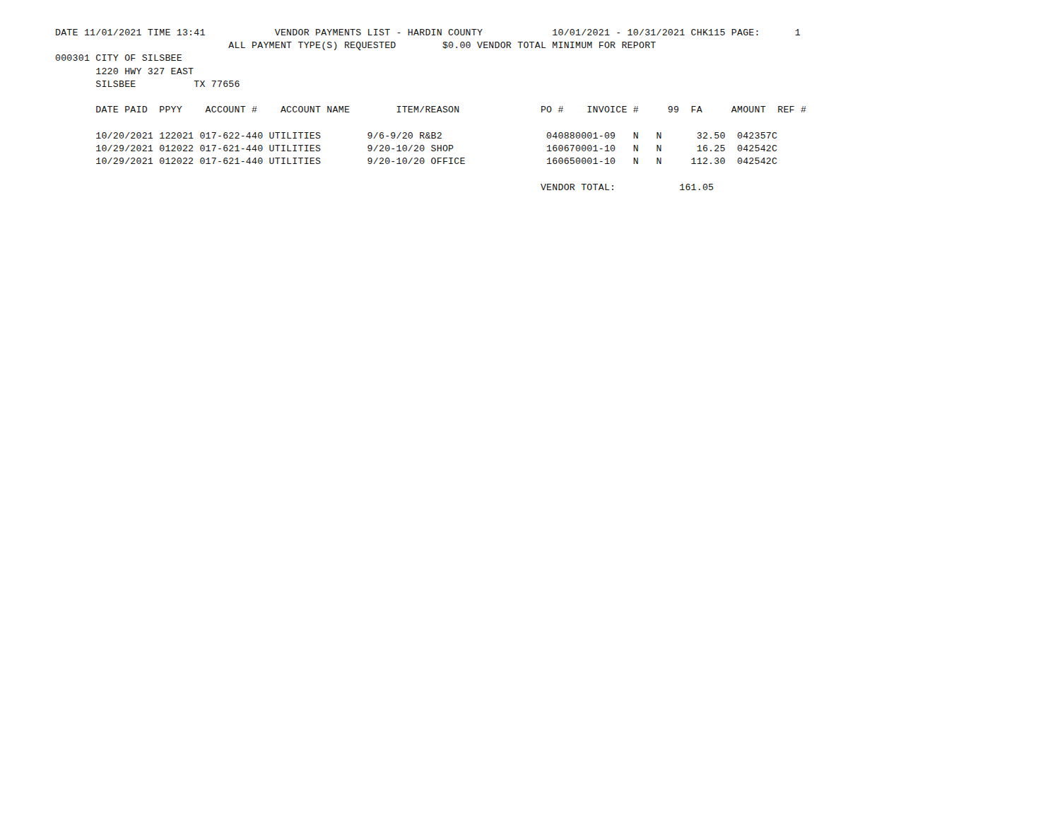DATE 11/01/2021 TIME 13:41            VENDOR PAYMENTS LIST - HARDIN COUNTY            10/01/2021 - 10/31/2021 CHK115 PAGE:      1
                              ALL PAYMENT TYPE(S) REQUESTED        $0.00 VENDOR TOTAL MINIMUM FOR REPORT
000301 CITY OF SILSBEE
       1220 HWY 327 EAST
       SILSBEE          TX 77656

       DATE PAID  PPYY    ACCOUNT #    ACCOUNT NAME        ITEM/REASON              PO #    INVOICE #     99  FA     AMOUNT  REF #

       10/20/2021 122021 017-622-440 UTILITIES        9/6-9/20 R&B2                  040880001-09   N   N      32.50  042357C
       10/29/2021 012022 017-621-440 UTILITIES        9/20-10/20 SHOP                160670001-10   N   N      16.25  042542C
       10/29/2021 012022 017-621-440 UTILITIES        9/20-10/20 OFFICE              160650001-10   N   N     112.30  042542C

                                                                                    VENDOR TOTAL:           161.05